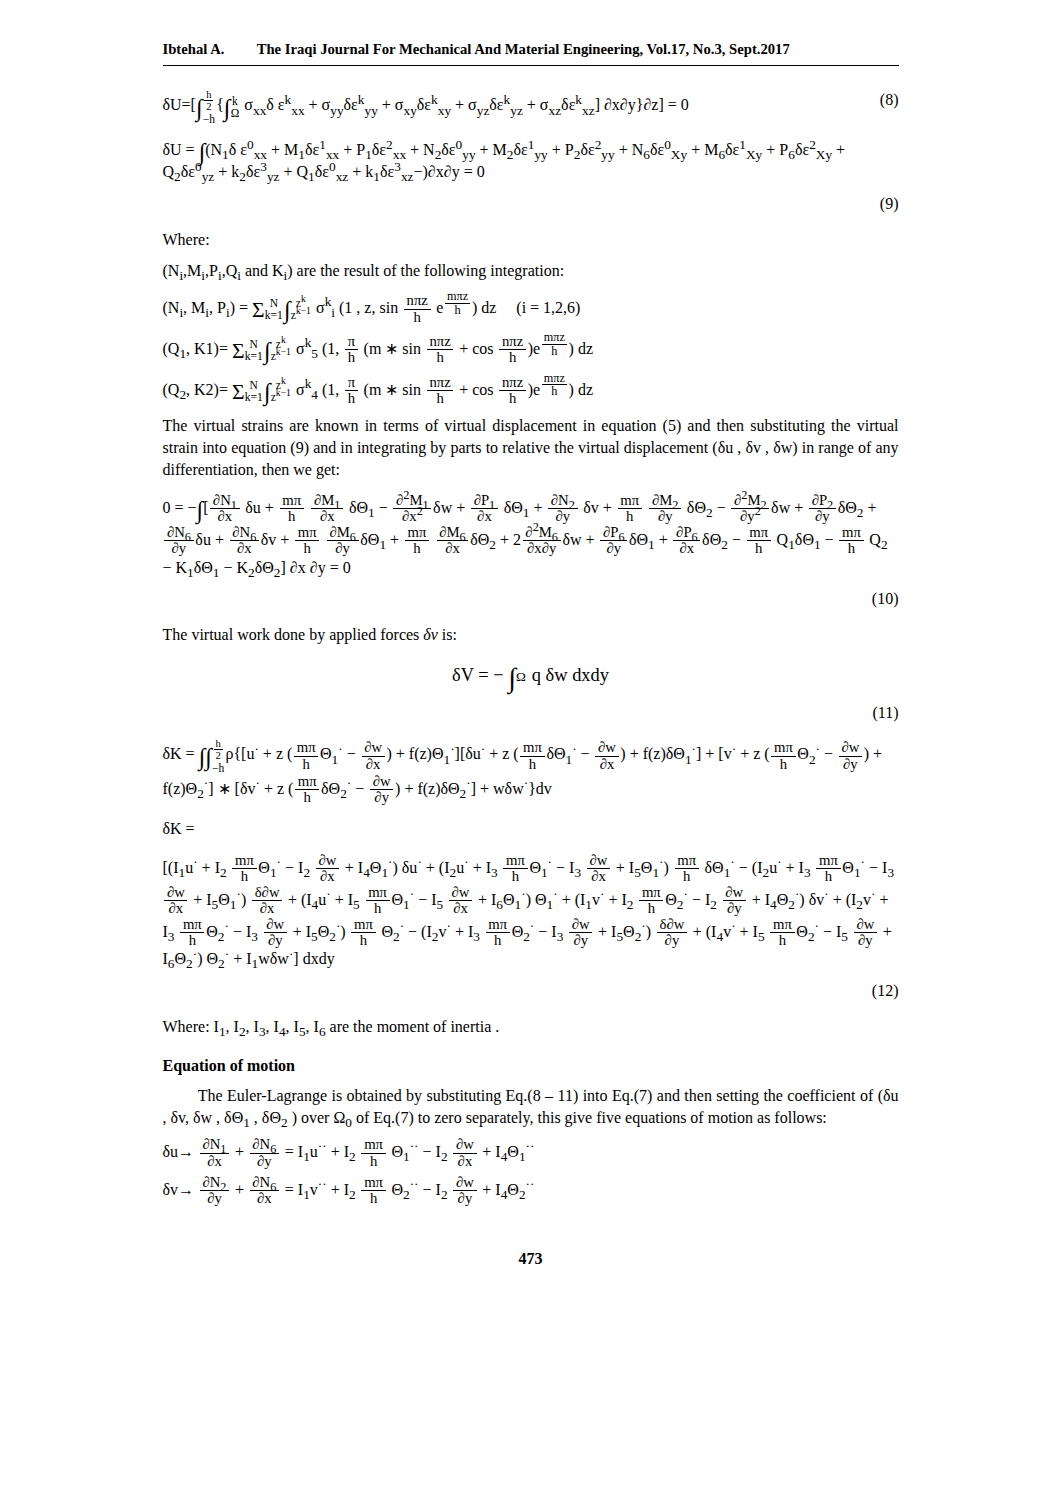Ibtehal A. The Iraqi Journal For Mechanical And Material Engineering, Vol.17, No.3, Sept.2017
(8) δU=[∫h 2−h{∫kΩ σxxδ εkxx + σyyδεkyy + σxyδεkxy + σyzδεkyz + σxzδεkxz] ∂x∂y}∂z] = 0
δU = ∫(N1δ ε0xx + M1δε1xx + P1δε2xx + N2δε0yy + M2δε1yy + P2δε2yy + N6δε0Xy + M6δε1Xy + P6δε2Xy + Q2δε0yz + k2δε3yz + Q1δε0xz + k1δε3xz−)∂x∂y = 0
(9)
Where:
(Ni,Mi,Pi,Qi and Ki) are the result of the following integration:
(Ni, Mi, Pi) = ΣNk=1∫zk zk−1 σki (1 , z, sin nπz h emπz h) dz (i = 1,2,6)
(Q1, K1)= ΣNk=1∫zk zk−1 σk5 (1, πh (m ∗ sin nπz h + cos nπz h)emπz h) dz
(Q2, K2)= ΣNk=1∫zk zk−1 σk4 (1, πh (m ∗ sin nπz h + cos nπz h)emπz h) dz
The virtual strains are known in terms of virtual displacement in equation (5) and then substituting the virtual strain into equation (9) and in integrating by parts to relative the virtual displacement (δu , δv , δw) in range of any differentiation, then we get:
0 = −∫[∂N1∂x δu + mπ h ∂M1∂x δΘ1 − ∂2M1∂x2δw + ∂P1∂x δΘ1 + ∂N2∂y δv + mπ h ∂M2∂y δΘ2 − ∂2M2∂y2δw + ∂P2∂yδΘ2 + ∂N6∂yδu + ∂N6∂xδv + mπ h ∂M6∂yδΘ1 + mπ h ∂M6∂xδΘ2 + 2∂2M6∂x∂yδw + ∂P6∂yδΘ1 + ∂P6∂xδΘ2 − mπ h Q1δΘ1 − mπ h Q2 − K1δΘ1 − K2δΘ2] ∂x ∂y = 0
(10)
The virtual work done by applied forces δv is:
δV = − ∫Ω q δw dxdy
(11)
δK = ∫∫h 2−hρ{[u· + z (mπ h Θ1· − ∂w∂x) + f(z)Θ1·][δu· + z (mπ hδΘ1· − ∂w∂x) + f(z)δΘ1·] + [v· + z (mπ h Θ2· − ∂w∂y) + f(z)Θ2·] ∗ [δv· + z (mπ hδΘ2· − ∂w∂y) + f(z)δΘ2·] + wδw·}dv
δK =
[(I1u· + I2 mπ h Θ1· − I2 ∂w∂x + I4Θ1·) δu· + (I2u· + I3 mπ h Θ1· − I3 ∂w∂x + I5Θ1·) mπ h δΘ1· − (I2u· + I3 mπ h Θ1· − I3 ∂w∂x + I5Θ1·) δ∂w∂x + (I4u· + I5 mπ h Θ1· − I5 ∂w∂x + I6Θ1·) Θ1· + (I1v· + I2 mπ h Θ2· − I2 ∂w∂y + I4Θ2·) δv· + (I2v· + I3 mπ h Θ2· − I3 ∂w∂y + I5Θ2·) mπ h Θ2· − (I2v· + I3 mπ h Θ2· − I3 ∂w∂y + I5Θ2·) δ∂w∂y + (I4v· + I5 mπ h Θ2· − I5 ∂w∂y + I6Θ2·) Θ2· + I1wδw·] dxdy
(12)
Where: I1, I2, I3, I4, I5, I6 are the moment of inertia .
Equation of motion
The Euler-Lagrange is obtained by substituting Eq.(8 – 11) into Eq.(7) and then setting the coefficient of (δu , δv, δw , δΘ1 , δΘ2 ) over Ω0 of Eq.(7) to zero separately, this give five equations of motion as follows:
δu→ ∂N1∂x + ∂N6∂y = I1u·· + I2 mπ h Θ1·· − I2 ∂w∂x + I4Θ1··
δv→ ∂N2∂y + ∂N6∂x = I1v·· + I2 mπ h Θ2·· − I2 ∂w∂y + I4Θ2··
473